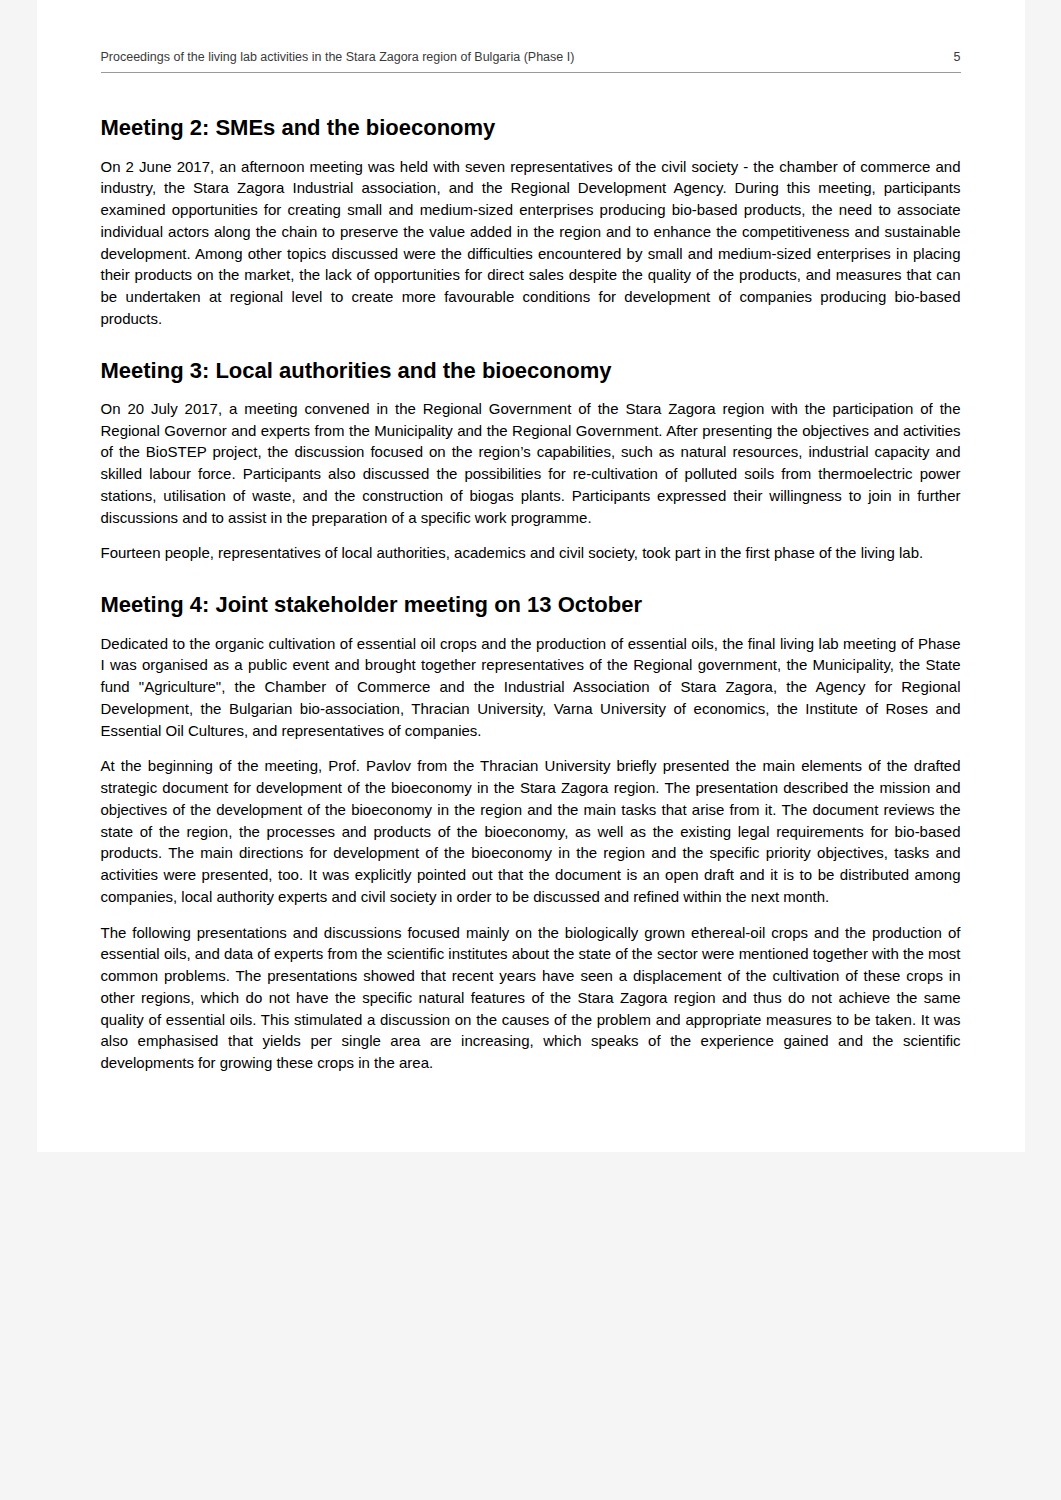Proceedings of the living lab activities in the Stara Zagora region of Bulgaria (Phase I) 5
Meeting 2: SMEs and the bioeconomy
On 2 June 2017, an afternoon meeting was held with seven representatives of the civil society - the chamber of commerce and industry, the Stara Zagora Industrial association, and the Regional Development Agency. During this meeting, participants examined opportunities for creating small and medium-sized enterprises producing bio-based products, the need to associate individual actors along the chain to preserve the value added in the region and to enhance the competitiveness and sustainable development. Among other topics discussed were the difficulties encountered by small and medium-sized enterprises in placing their products on the market, the lack of opportunities for direct sales despite the quality of the products, and measures that can be undertaken at regional level to create more favourable conditions for development of companies producing bio-based products.
Meeting 3: Local authorities and the bioeconomy
On 20 July 2017, a meeting convened in the Regional Government of the Stara Zagora region with the participation of the Regional Governor and experts from the Municipality and the Regional Government. After presenting the objectives and activities of the BioSTEP project, the discussion focused on the region’s capabilities, such as natural resources, industrial capacity and skilled labour force. Participants also discussed the possibilities for re-cultivation of polluted soils from thermoelectric power stations, utilisation of waste, and the construction of biogas plants. Participants expressed their willingness to join in further discussions and to assist in the preparation of a specific work programme.
Fourteen people, representatives of local authorities, academics and civil society, took part in the first phase of the living lab.
Meeting 4: Joint stakeholder meeting on 13 October
Dedicated to the organic cultivation of essential oil crops and the production of essential oils, the final living lab meeting of Phase I was organised as a public event and brought together representatives of the Regional government, the Municipality, the State fund "Agriculture", the Chamber of Commerce and the Industrial Association of Stara Zagora, the Agency for Regional Development, the Bulgarian bio-association, Thracian University, Varna University of economics, the Institute of Roses and Essential Oil Cultures, and representatives of companies.
At the beginning of the meeting, Prof. Pavlov from the Thracian University briefly presented the main elements of the drafted strategic document for development of the bioeconomy in the Stara Zagora region. The presentation described the mission and objectives of the development of the bioeconomy in the region and the main tasks that arise from it. The document reviews the state of the region, the processes and products of the bioeconomy, as well as the existing legal requirements for bio-based products. The main directions for development of the bioeconomy in the region and the specific priority objectives, tasks and activities were presented, too. It was explicitly pointed out that the document is an open draft and it is to be distributed among companies, local authority experts and civil society in order to be discussed and refined within the next month.
The following presentations and discussions focused mainly on the biologically grown ethereal-oil crops and the production of essential oils, and data of experts from the scientific institutes about the state of the sector were mentioned together with the most common problems. The presentations showed that recent years have seen a displacement of the cultivation of these crops in other regions, which do not have the specific natural features of the Stara Zagora region and thus do not achieve the same quality of essential oils. This stimulated a discussion on the causes of the problem and appropriate measures to be taken. It was also emphasised that yields per single area are increasing, which speaks of the experience gained and the scientific developments for growing these crops in the area.